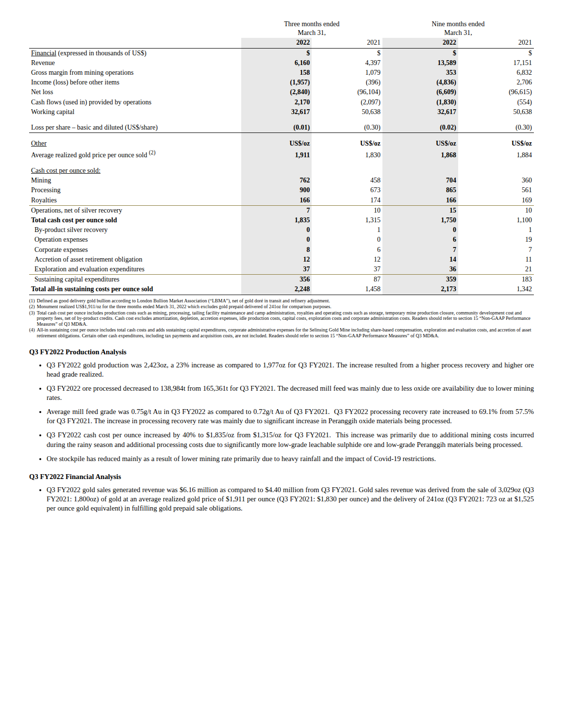| | Three months ended March 31, | Nine months ended March 31, |
| | 2022 | 2021 | 2022 | 2021 |
| Financial (expressed in thousands of US$) | $ | $ | $ | $ |
| Revenue | 6,160 | 4,397 | 13,589 | 17,151 |
| Gross margin from mining operations | 158 | 1,079 | 353 | 6,832 |
| Income (loss) before other items | (1,957) | (396) | (4,836) | 2,706 |
| Net loss | (2,840) | (96,104) | (6,609) | (96,615) |
| Cash flows (used in) provided by operations | 2,170 | (2,097) | (1,830) | (554) |
| Working capital | 32,617 | 50,638 | 32,617 | 50,638 |
| Loss per share – basic and diluted (US$/share) | (0.01) | (0.30) | (0.02) | (0.30) |
| Other | US$/oz | US$/oz | US$/oz | US$/oz |
| Average realized gold price per ounce sold (2) | 1,911 | 1,830 | 1,868 | 1,884 |
| Cash cost per ounce sold: | | | | |
| Mining | 762 | 458 | 704 | 360 |
| Processing | 900 | 673 | 865 | 561 |
| Royalties | 166 | 174 | 166 | 169 |
| Operations, net of silver recovery | 7 | 10 | 15 | 10 |
| Total cash cost per ounce sold | 1,835 | 1,315 | 1,750 | 1,100 |
| By-product silver recovery | 0 | 1 | 0 | 1 |
| Operation expenses | 0 | 0 | 6 | 19 |
| Corporate expenses | 8 | 6 | 7 | 7 |
| Accretion of asset retirement obligation | 12 | 12 | 14 | 11 |
| Exploration and evaluation expenditures | 37 | 37 | 36 | 21 |
| Sustaining capital expenditures | 356 | 87 | 359 | 183 |
| Total all-in sustaining costs per ounce sold | 2,248 | 1,458 | 2,173 | 1,342 |
| (1) | Defined as good delivery gold bullion according to London Bullion Market Association (“LBMA”), net of gold doré in transit and refinery adjustment. |
| (2) | Monument realized US$1,911/oz for the three months ended March 31, 2022 which excludes gold prepaid delivered of 241oz for comparison purposes. |
| (3) | Total cash cost per ounce includes production costs such as mining, processing, tailing facility maintenance and camp administration, royalties and operating costs such as storage, temporary mine production closure, community development cost and property fees, net of by-product credits. Cash cost excludes amortization, depletion, accretion expenses, idle production costs, capital costs, exploration costs and corporate administration costs. Readers should refer to section 15 “Non-GAAP Performance Measures” of Q3 MD&A. |
| (4) | All-in sustaining cost per ounce includes total cash costs and adds sustaining capital expenditures, corporate administrative expenses for the Selinsing Gold Mine including share-based compensation, exploration and evaluation costs, and accretion of asset retirement obligations. Certain other cash expenditures, including tax payments and acquisition costs, are not included. Readers should refer to section 15 “Non-GAAP Performance Measures” of Q3 MD&A. |
Q3 FY2022 Production Analysis
Q3 FY2022 gold production was 2,423oz, a 23% increase as compared to 1,977oz for Q3 FY2021. The increase resulted from a higher process recovery and higher ore head grade realized.
Q3 FY2022 ore processed decreased to 138,984t from 165,361t for Q3 FY2021. The decreased mill feed was mainly due to less oxide ore availability due to lower mining rates.
Average mill feed grade was 0.75g/t Au in Q3 FY2022 as compared to 0.72g/t Au of Q3 FY2021. Q3 FY2022 processing recovery rate increased to 69.1% from 57.5% for Q3 FY2021. The increase in processing recovery rate was mainly due to significant increase in Peranggih oxide materials being processed.
Q3 FY2022 cash cost per ounce increased by 40% to $1,835/oz from $1,315/oz for Q3 FY2021. This increase was primarily due to additional mining costs incurred during the rainy season and additional processing costs due to significantly more low-grade leachable sulphide ore and low-grade Peranggih materials being processed.
Ore stockpile has reduced mainly as a result of lower mining rate primarily due to heavy rainfall and the impact of Covid-19 restrictions.
Q3 FY2022 Financial Analysis
Q3 FY2022 gold sales generated revenue was $6.16 million as compared to $4.40 million from Q3 FY2021. Gold sales revenue was derived from the sale of 3,029oz (Q3 FY2021: 1,800oz) of gold at an average realized gold price of $1,911 per ounce (Q3 FY2021: $1,830 per ounce) and the delivery of 241oz (Q3 FY2021: 723 oz at $1,525 per ounce gold equivalent) in fulfilling gold prepaid sale obligations.